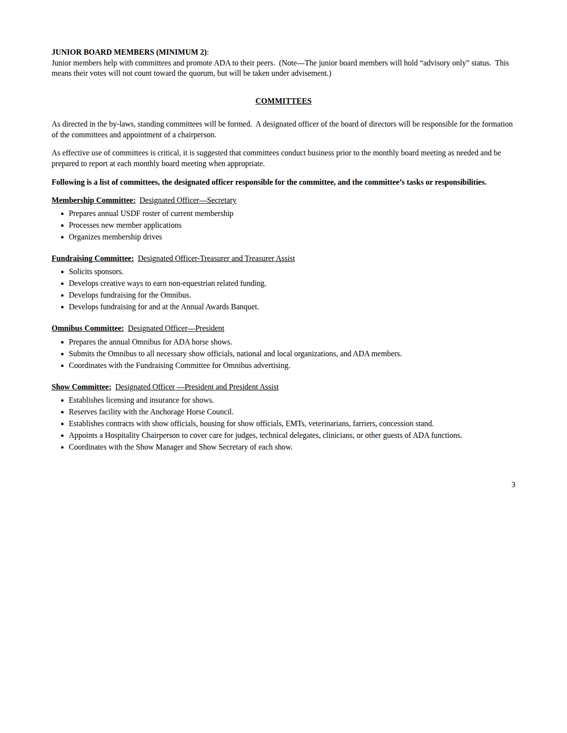JUNIOR BOARD MEMBERS (MINIMUM 2):
Junior members help with committees and promote ADA to their peers. (Note—The junior board members will hold “advisory only” status. This means their votes will not count toward the quorum, but will be taken under advisement.)
COMMITTEES
As directed in the by-laws, standing committees will be formed. A designated officer of the board of directors will be responsible for the formation of the committees and appointment of a chairperson.
As effective use of committees is critical, it is suggested that committees conduct business prior to the monthly board meeting as needed and be prepared to report at each monthly board meeting when appropriate.
Following is a list of committees, the designated officer responsible for the committee, and the committee’s tasks or responsibilities.
Membership Committee: Designated Officer—Secretary
Prepares annual USDF roster of current membership
Processes new member applications
Organizes membership drives
Fundraising Committee: Designated Officer-Treasurer and Treasurer Assist
Solicits sponsors.
Develops creative ways to earn non-equestrian related funding.
Develops fundraising for the Omnibus.
Develops fundraising for and at the Annual Awards Banquet.
Omnibus Committee: Designated Officer—President
Prepares the annual Omnibus for ADA horse shows.
Submits the Omnibus to all necessary show officials, national and local organizations, and ADA members.
Coordinates with the Fundraising Committee for Omnibus advertising.
Show Committee: Designated Officer —President and President Assist
Establishes licensing and insurance for shows.
Reserves facility with the Anchorage Horse Council.
Establishes contracts with show officials, housing for show officials, EMTs, veterinarians, farriers, concession stand.
Appoints a Hospitality Chairperson to cover care for judges, technical delegates, clinicians, or other guests of ADA functions.
Coordinates with the Show Manager and Show Secretary of each show.
3